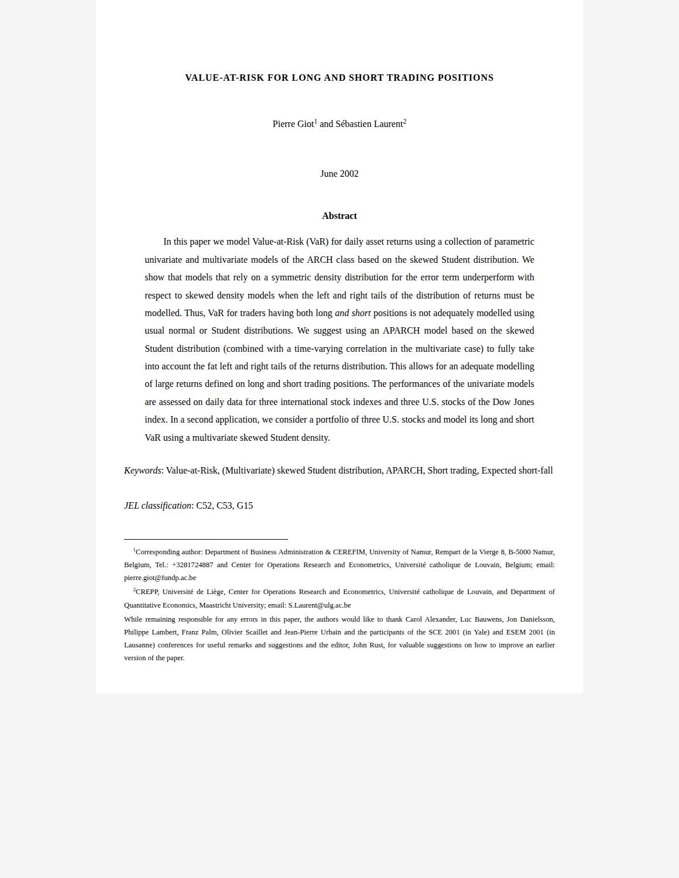Value-at-Risk for Long and Short Trading Positions
Pierre Giot1 and Sébastien Laurent2
June 2002
Abstract
In this paper we model Value-at-Risk (VaR) for daily asset returns using a collection of parametric univariate and multivariate models of the ARCH class based on the skewed Student distribution. We show that models that rely on a symmetric density distribution for the error term underperform with respect to skewed density models when the left and right tails of the distribution of returns must be modelled. Thus, VaR for traders having both long and short positions is not adequately modelled using usual normal or Student distributions. We suggest using an APARCH model based on the skewed Student distribution (combined with a time-varying correlation in the multivariate case) to fully take into account the fat left and right tails of the returns distribution. This allows for an adequate modelling of large returns defined on long and short trading positions. The performances of the univariate models are assessed on daily data for three international stock indexes and three U.S. stocks of the Dow Jones index. In a second application, we consider a portfolio of three U.S. stocks and model its long and short VaR using a multivariate skewed Student density.
Keywords: Value-at-Risk, (Multivariate) skewed Student distribution, APARCH, Short trading, Expected short-fall
JEL classification: C52, C53, G15
1Corresponding author: Department of Business Administration & CEREFIM, University of Namur, Rempart de la Vierge 8, B-5000 Namur, Belgium, Tel.: +3281724887 and Center for Operations Research and Econometrics, Université catholique de Louvain, Belgium; email: pierre.giot@fundp.ac.be
2CREPP, Université de Liège, Center for Operations Research and Econometrics, Université catholique de Louvain, and Department of Quantitative Economics, Maastricht University; email: S.Laurent@ulg.ac.be
While remaining responsible for any errors in this paper, the authors would like to thank Carol Alexander, Luc Bauwens, Jon Danielsson, Philippe Lambert, Franz Palm, Olivier Scaillet and Jean-Pierre Urbain and the participants of the SCE 2001 (in Yale) and ESEM 2001 (in Lausanne) conferences for useful remarks and suggestions and the editor, John Rust, for valuable suggestions on how to improve an earlier version of the paper.